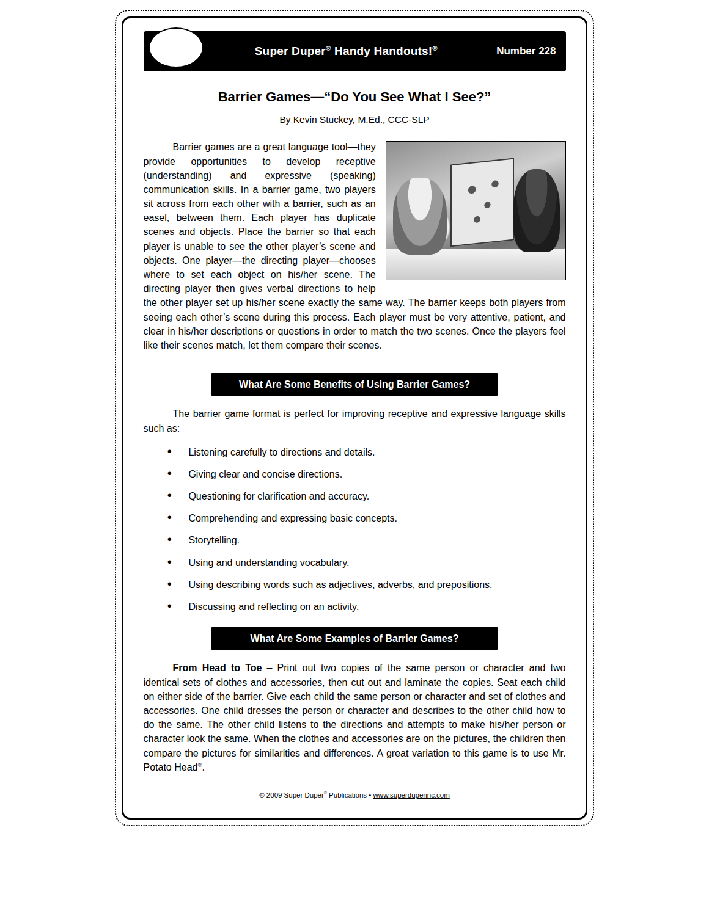Super Duper®
☺☺
Publications
Super Duper® Handy Handouts!®
Number 228
Barrier Games—“Do You See What I See?”
By Kevin Stuckey, M.Ed., CCC-SLP
Barrier games are a great language tool—they provide opportunities to develop receptive (understanding) and expressive (speaking) communication skills. In a barrier game, two players sit across from each other with a barrier, such as an easel, between them. Each player has duplicate scenes and objects. Place the barrier so that each player is unable to see the other player’s scene and objects. One player—the directing player—chooses where to set each object on his/her scene. The directing player then gives verbal directions to help the other player set up his/her scene exactly the same way. The barrier keeps both players from seeing each other’s scene during this process. Each player must be very attentive, patient, and clear in his/her descriptions or questions in order to match the two scenes. Once the players feel like their scenes match, let them compare their scenes.
What Are Some Benefits of Using Barrier Games?
The barrier game format is perfect for improving receptive and expressive language skills such as:
Listening carefully to directions and details.
Giving clear and concise directions.
Questioning for clarification and accuracy.
Comprehending and expressing basic concepts.
Storytelling.
Using and understanding vocabulary.
Using describing words such as adjectives, adverbs, and prepositions.
Discussing and reflecting on an activity.
What Are Some Examples of Barrier Games?
From Head to Toe – Print out two copies of the same person or character and two identical sets of clothes and accessories, then cut out and laminate the copies. Seat each child on either side of the barrier. Give each child the same person or character and set of clothes and accessories. One child dresses the person or character and describes to the other child how to do the same. The other child listens to the directions and attempts to make his/her person or character look the same. When the clothes and accessories are on the pictures, the children then compare the pictures for similarities and differences. A great variation to this game is to use Mr. Potato Head®.
© 2009 Super Duper® Publications • www.superduperinc.com